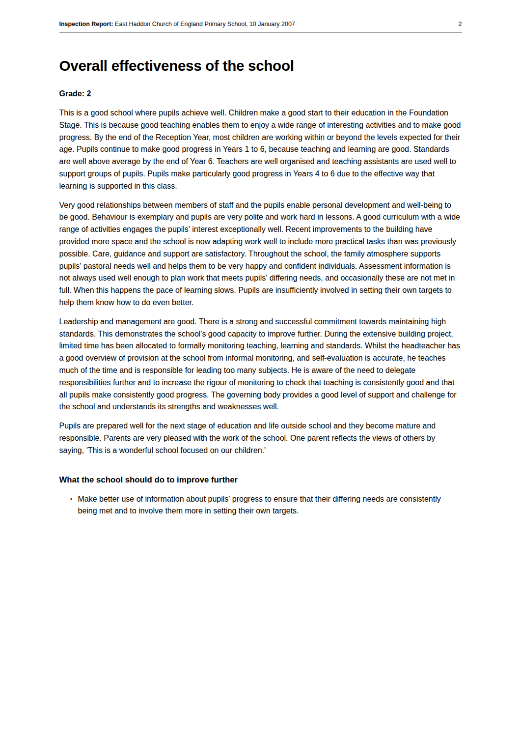Inspection Report: East Haddon Church of England Primary School, 10 January 2007
2
Overall effectiveness of the school
Grade: 2
This is a good school where pupils achieve well. Children make a good start to their education in the Foundation Stage. This is because good teaching enables them to enjoy a wide range of interesting activities and to make good progress. By the end of the Reception Year, most children are working within or beyond the levels expected for their age. Pupils continue to make good progress in Years 1 to 6, because teaching and learning are good. Standards are well above average by the end of Year 6. Teachers are well organised and teaching assistants are used well to support groups of pupils. Pupils make particularly good progress in Years 4 to 6 due to the effective way that learning is supported in this class.
Very good relationships between members of staff and the pupils enable personal development and well-being to be good. Behaviour is exemplary and pupils are very polite and work hard in lessons. A good curriculum with a wide range of activities engages the pupils' interest exceptionally well. Recent improvements to the building have provided more space and the school is now adapting work well to include more practical tasks than was previously possible. Care, guidance and support are satisfactory. Throughout the school, the family atmosphere supports pupils' pastoral needs well and helps them to be very happy and confident individuals. Assessment information is not always used well enough to plan work that meets pupils' differing needs, and occasionally these are not met in full. When this happens the pace of learning slows. Pupils are insufficiently involved in setting their own targets to help them know how to do even better.
Leadership and management are good. There is a strong and successful commitment towards maintaining high standards. This demonstrates the school's good capacity to improve further. During the extensive building project, limited time has been allocated to formally monitoring teaching, learning and standards. Whilst the headteacher has a good overview of provision at the school from informal monitoring, and self-evaluation is accurate, he teaches much of the time and is responsible for leading too many subjects. He is aware of the need to delegate responsibilities further and to increase the rigour of monitoring to check that teaching is consistently good and that all pupils make consistently good progress. The governing body provides a good level of support and challenge for the school and understands its strengths and weaknesses well.
Pupils are prepared well for the next stage of education and life outside school and they become mature and responsible. Parents are very pleased with the work of the school. One parent reflects the views of others by saying, 'This is a wonderful school focused on our children.'
What the school should do to improve further
Make better use of information about pupils' progress to ensure that their differing needs are consistently being met and to involve them more in setting their own targets.